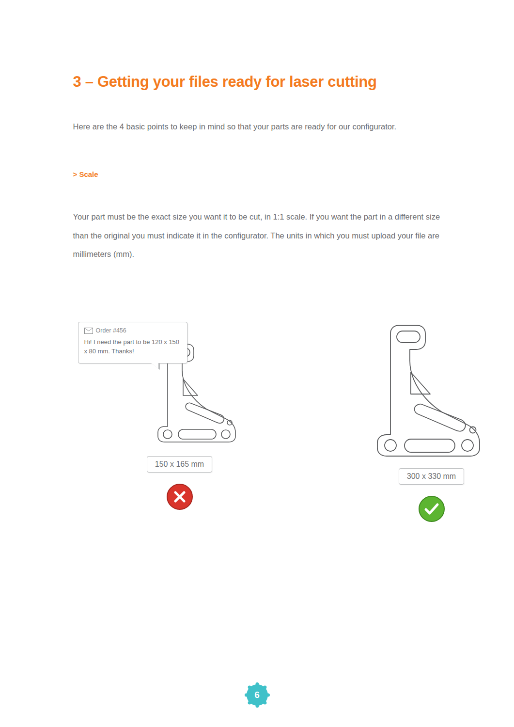3 – Getting your files ready for laser cutting
Here are the 4 basic points to keep in mind so that your parts are ready for our configurator.
> Scale
Your part must be the exact size you want it to be cut, in 1:1 scale. If you want the part in a different size than the original you must indicate it in the configurator. The units in which you must upload your file are millimeters (mm).
Order #456
Hi! I need the part to be 120 x 150 x 80 mm. Thanks!
150 x 165 mm
300 x 330 mm
6